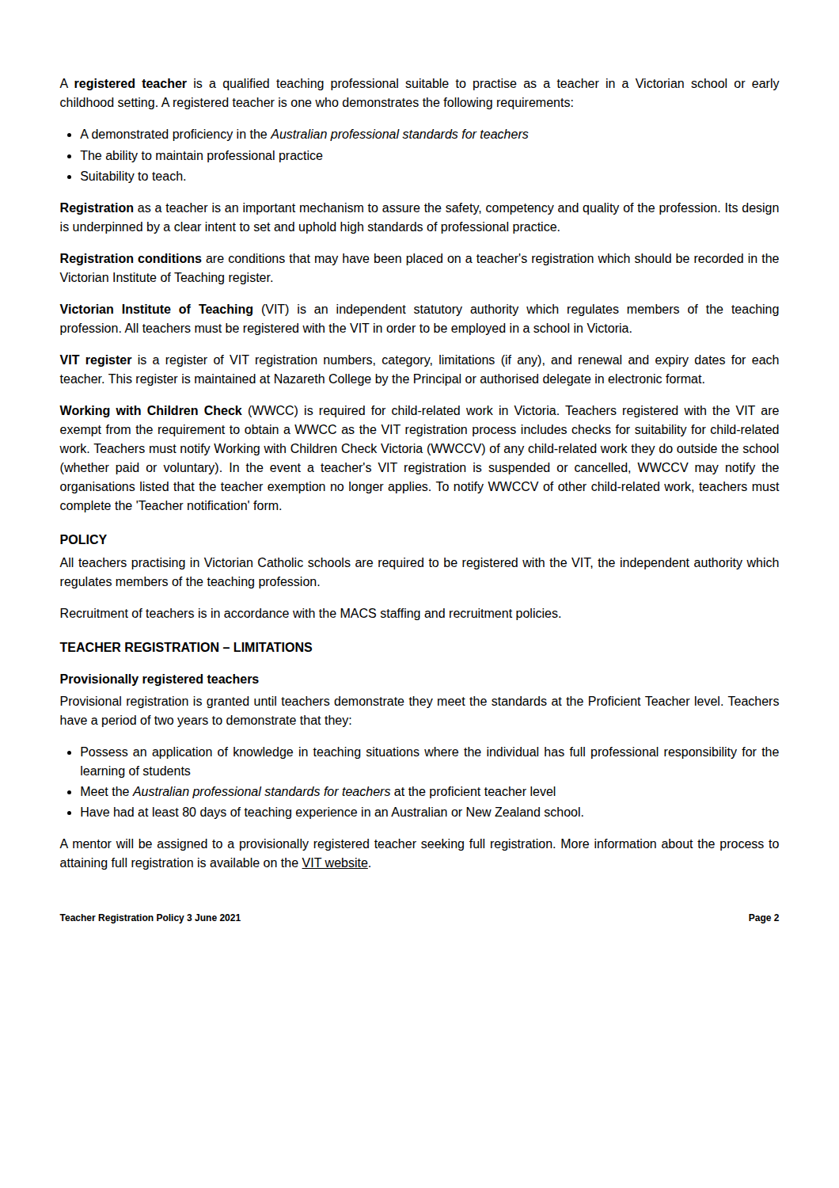A registered teacher is a qualified teaching professional suitable to practise as a teacher in a Victorian school or early childhood setting. A registered teacher is one who demonstrates the following requirements:
A demonstrated proficiency in the Australian professional standards for teachers
The ability to maintain professional practice
Suitability to teach.
Registration as a teacher is an important mechanism to assure the safety, competency and quality of the profession. Its design is underpinned by a clear intent to set and uphold high standards of professional practice.
Registration conditions are conditions that may have been placed on a teacher's registration which should be recorded in the Victorian Institute of Teaching register.
Victorian Institute of Teaching (VIT) is an independent statutory authority which regulates members of the teaching profession. All teachers must be registered with the VIT in order to be employed in a school in Victoria.
VIT register is a register of VIT registration numbers, category, limitations (if any), and renewal and expiry dates for each teacher. This register is maintained at Nazareth College by the Principal or authorised delegate in electronic format.
Working with Children Check (WWCC) is required for child-related work in Victoria. Teachers registered with the VIT are exempt from the requirement to obtain a WWCC as the VIT registration process includes checks for suitability for child-related work. Teachers must notify Working with Children Check Victoria (WWCCV) of any child-related work they do outside the school (whether paid or voluntary). In the event a teacher's VIT registration is suspended or cancelled, WWCCV may notify the organisations listed that the teacher exemption no longer applies. To notify WWCCV of other child-related work, teachers must complete the 'Teacher notification' form.
POLICY
All teachers practising in Victorian Catholic schools are required to be registered with the VIT, the independent authority which regulates members of the teaching profession.
Recruitment of teachers is in accordance with the MACS staffing and recruitment policies.
TEACHER REGISTRATION – LIMITATIONS
Provisionally registered teachers
Provisional registration is granted until teachers demonstrate they meet the standards at the Proficient Teacher level. Teachers have a period of two years to demonstrate that they:
Possess an application of knowledge in teaching situations where the individual has full professional responsibility for the learning of students
Meet the Australian professional standards for teachers at the proficient teacher level
Have had at least 80 days of teaching experience in an Australian or New Zealand school.
A mentor will be assigned to a provisionally registered teacher seeking full registration. More information about the process to attaining full registration is available on the VIT website.
Teacher Registration Policy 3 June 2021 Page 2